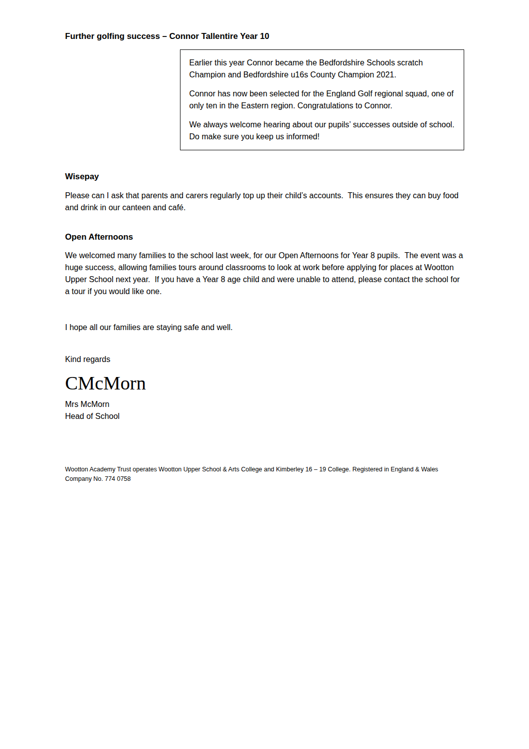Further golfing success – Connor Tallentire Year 10
Earlier this year Connor became the Bedfordshire Schools scratch Champion and Bedfordshire u16s County Champion 2021.
Connor has now been selected for the England Golf regional squad, one of only ten in the Eastern region. Congratulations to Connor.
We always welcome hearing about our pupils’ successes outside of school. Do make sure you keep us informed!
Wisepay
Please can I ask that parents and carers regularly top up their child’s accounts. This ensures they can buy food and drink in our canteen and café.
Open Afternoons
We welcomed many families to the school last week, for our Open Afternoons for Year 8 pupils. The event was a huge success, allowing families tours around classrooms to look at work before applying for places at Wootton Upper School next year. If you have a Year 8 age child and were unable to attend, please contact the school for a tour if you would like one.
I hope all our families are staying safe and well.
Kind regards
CMcMorn
Mrs McMorn
Head of School
Wootton Academy Trust operates Wootton Upper School & Arts College and Kimberley 16 – 19 College. Registered in England & Wales Company No. 774 0758